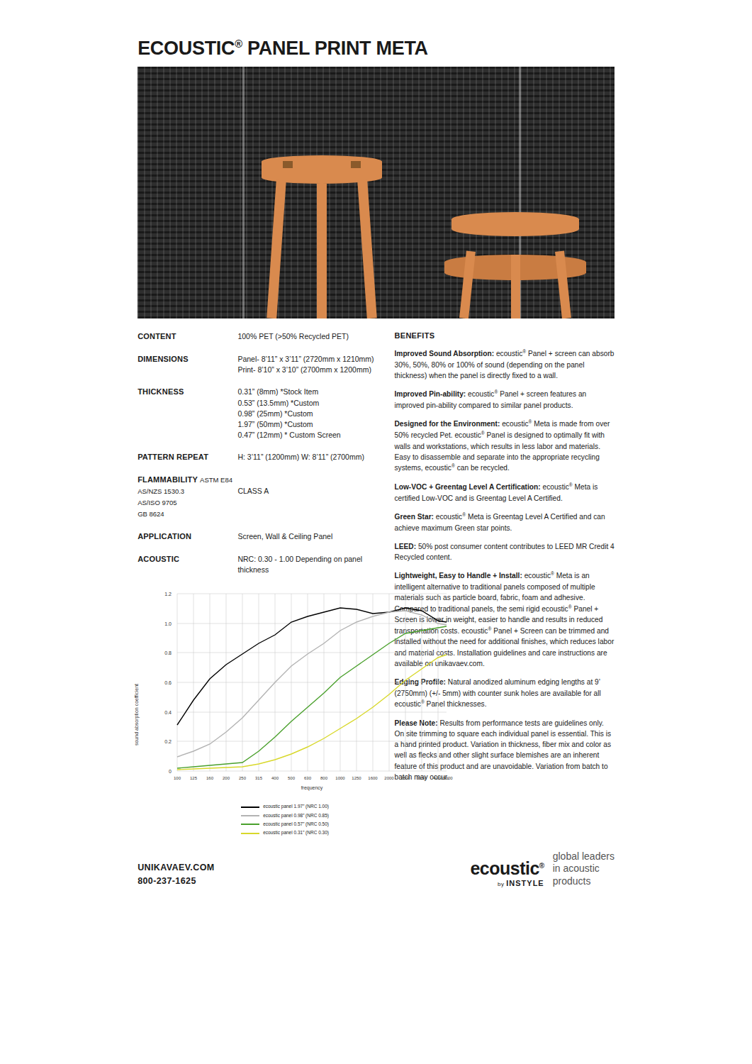Ecoustic® Panel Print Meta
Content
100% PET (>50% Recycled PET)
Dimensions
Panel- 8’11” x 3’11” (2720mm x 1210mm) Print- 8’10” x 3’10” (2700mm x 1200mm)
Thickness
0.31” (8mm) *Stock Item 0.53” (13.5mm) *Custom 0.98” (25mm) *Custom 1.97” (50mm) *Custom 0.47” (12mm) * Custom Screen
Pattern Repeat
H: 3’11” (1200mm) W: 8’11” (2700mm)
Flammability ASTM E84
AS/NZS 1530.3
AS/ISO 9705
GB 8624
CLASS A
Application
Screen, Wall & Ceiling Panel
Acoustic
NRC: 0.30 - 1.00 Depending on panel thickness
sound absorption coefficient 0 0.2 0.4 0.6 0.8 1.0 1.2 100 125 160 200 250 315 400 500 630 800 1000 1250 1600 2000 2500 3150 4000 5000 frequency
ecoustic panel 1.97” (NRC 1.00)
ecoustic panel 0.98” (NRC 0.85)
ecoustic panel 0.57” (NRC 0.50)
ecoustic panel 0.31” (NRC 0.30)
Benefits
Improved Sound Absorption: ecoustic® Panel + screen can absorb 30%, 50%, 80% or 100% of sound (depending on the panel thickness) when the panel is directly fixed to a wall.
Improved Pin-ability: ecoustic® Panel + screen features an improved pin-ability compared to similar panel products.
Designed for the Environment: ecoustic® Meta is made from over 50% recycled Pet. ecoustic® Panel is designed to optimally fit with walls and workstations, which results in less labor and materials. Easy to disassemble and separate into the appropriate recycling systems, ecoustic® can be recycled.
Low-VOC + Greentag Level A Certification: ecoustic® Meta is certified Low-VOC and is Greentag Level A Certified.
Green Star: ecoustic® Meta is Greentag Level A Certified and can achieve maximum Green star points.
LEED: 50% post consumer content contributes to LEED MR Credit 4 Recycled content.
Lightweight, Easy to Handle + Install: ecoustic® Meta is an intelligent alternative to traditional panels composed of multiple materials such as particle board, fabric, foam and adhesive. Compared to traditional panels, the semi rigid ecoustic® Panel + Screen is lower in weight, easier to handle and results in reduced transportation costs. ecoustic® Panel + Screen can be trimmed and installed without the need for additional finishes, which reduces labor and material costs. Installation guidelines and care instructions are available on unikavaev.com.
Edging Profile: Natural anodized aluminum edging lengths at 9’ (2750mm) (+/- 5mm) with counter sunk holes are available for all ecoustic® Panel thicknesses.
Please Note: Results from performance tests are guidelines only. On site trimming to square each individual panel is essential. This is a hand printed product. Variation in thickness, fiber mix and color as well as flecks and other slight surface blemishes are an inherent feature of this product and are unavoidable. Variation from batch to batch may occur.
UNIKAVAEV.COM
800-237-1625
ecoustic®
by INSTYLE
global leaders
in acoustic
products